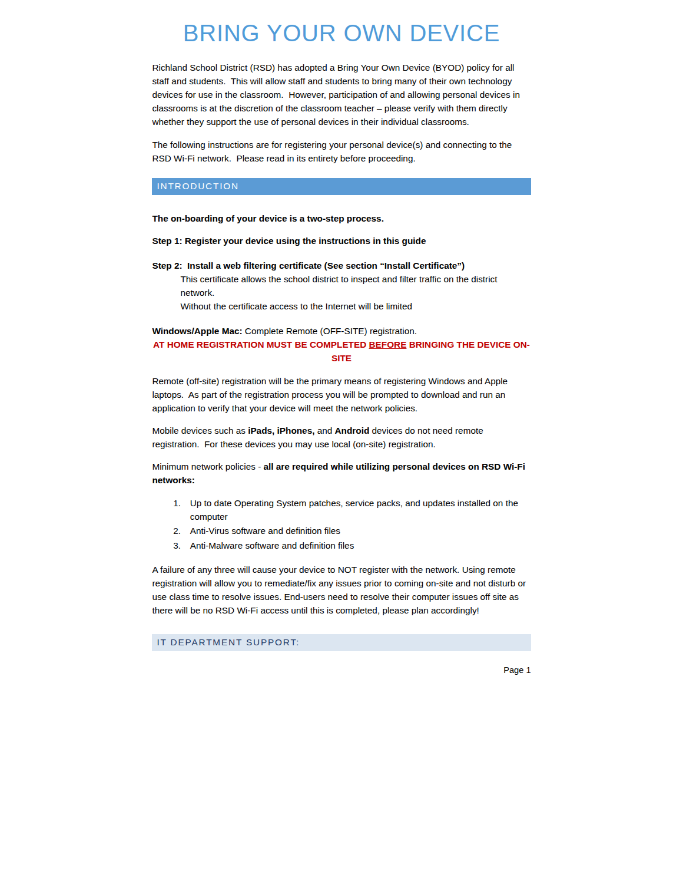BRING YOUR OWN DEVICE
Richland School District (RSD) has adopted a Bring Your Own Device (BYOD) policy for all staff and students. This will allow staff and students to bring many of their own technology devices for use in the classroom. However, participation of and allowing personal devices in classrooms is at the discretion of the classroom teacher – please verify with them directly whether they support the use of personal devices in their individual classrooms.
The following instructions are for registering your personal device(s) and connecting to the RSD Wi-Fi network. Please read in its entirety before proceeding.
INTRODUCTION
The on-boarding of your device is a two-step process.
Step 1: Register your device using the instructions in this guide
Step 2: Install a web filtering certificate (See section “Install Certificate”) This certificate allows the school district to inspect and filter traffic on the district network. Without the certificate access to the Internet will be limited
Windows/Apple Mac: Complete Remote (OFF-SITE) registration.
AT HOME REGISTRATION MUST BE COMPLETED BEFORE BRINGING THE DEVICE ON-SITE
Remote (off-site) registration will be the primary means of registering Windows and Apple laptops. As part of the registration process you will be prompted to download and run an application to verify that your device will meet the network policies.
Mobile devices such as iPads, iPhones, and Android devices do not need remote registration. For these devices you may use local (on-site) registration.
Minimum network policies - all are required while utilizing personal devices on RSD Wi-Fi networks:
Up to date Operating System patches, service packs, and updates installed on the computer
Anti-Virus software and definition files
Anti-Malware software and definition files
A failure of any three will cause your device to NOT register with the network. Using remote registration will allow you to remediate/fix any issues prior to coming on-site and not disturb or use class time to resolve issues. End-users need to resolve their computer issues off site as there will be no RSD Wi-Fi access until this is completed, please plan accordingly!
IT DEPARTMENT SUPPORT:
Page 1